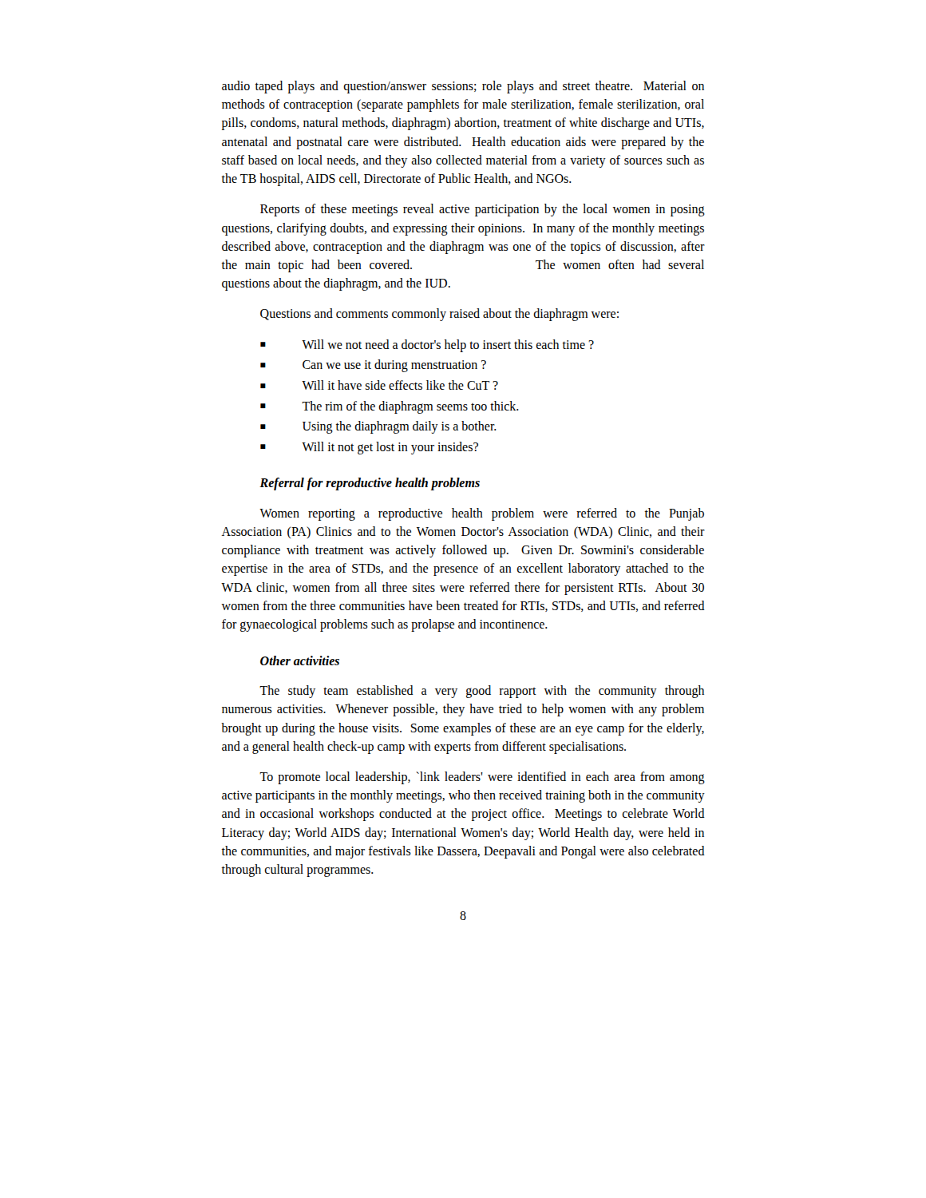audio taped plays and question/answer sessions; role plays and street theatre. Material on methods of contraception (separate pamphlets for male sterilization, female sterilization, oral pills, condoms, natural methods, diaphragm) abortion, treatment of white discharge and UTIs, antenatal and postnatal care were distributed. Health education aids were prepared by the staff based on local needs, and they also collected material from a variety of sources such as the TB hospital, AIDS cell, Directorate of Public Health, and NGOs.
Reports of these meetings reveal active participation by the local women in posing questions, clarifying doubts, and expressing their opinions. In many of the monthly meetings described above, contraception and the diaphragm was one of the topics of discussion, after the main topic had been covered. The women often had several questions about the diaphragm, and the IUD.
Questions and comments commonly raised about the diaphragm were:
Will we not need a doctor's help to insert this each time ?
Can we use it during menstruation ?
Will it have side effects like the CuT ?
The rim of the diaphragm seems too thick.
Using the diaphragm daily is a bother.
Will it not get lost in your insides?
Referral for reproductive health problems
Women reporting a reproductive health problem were referred to the Punjab Association (PA) Clinics and to the Women Doctor's Association (WDA) Clinic, and their compliance with treatment was actively followed up. Given Dr. Sowmini's considerable expertise in the area of STDs, and the presence of an excellent laboratory attached to the WDA clinic, women from all three sites were referred there for persistent RTIs. About 30 women from the three communities have been treated for RTIs, STDs, and UTIs, and referred for gynaecological problems such as prolapse and incontinence.
Other activities
The study team established a very good rapport with the community through numerous activities. Whenever possible, they have tried to help women with any problem brought up during the house visits. Some examples of these are an eye camp for the elderly, and a general health check-up camp with experts from different specialisations.
To promote local leadership, `link leaders' were identified in each area from among active participants in the monthly meetings, who then received training both in the community and in occasional workshops conducted at the project office. Meetings to celebrate World Literacy day; World AIDS day; International Women's day; World Health day, were held in the communities, and major festivals like Dassera, Deepavali and Pongal were also celebrated through cultural programmes.
8